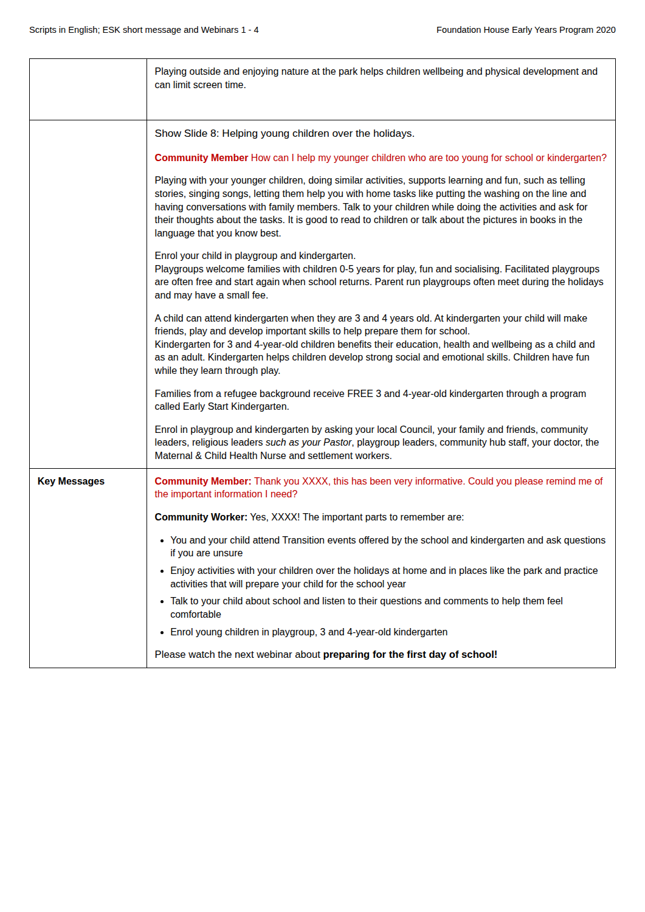Scripts in English; ESK short message and Webinars 1 - 4
Foundation House Early Years Program 2020
| | Playing outside and enjoying nature at the park helps children wellbeing and physical development and can limit screen time. |
| | Show Slide 8: Helping young children over the holidays. Community Member How can I help my younger children who are too young for school or kindergarten? Playing with your younger children, doing similar activities, supports learning and fun, such as telling stories, singing songs, letting them help you with home tasks like putting the washing on the line and having conversations with family members. Talk to your children while doing the activities and ask for their thoughts about the tasks. It is good to read to children or talk about the pictures in books in the language that you know best. Enrol your child in playgroup and kindergarten. Playgroups welcome families with children 0-5 years for play, fun and socialising. Facilitated playgroups are often free and start again when school returns. Parent run playgroups often meet during the holidays and may have a small fee. A child can attend kindergarten when they are 3 and 4 years old. At kindergarten your child will make friends, play and develop important skills to help prepare them for school. Kindergarten for 3 and 4-year-old children benefits their education, health and wellbeing as a child and as an adult. Kindergarten helps children develop strong social and emotional skills. Children have fun while they learn through play. Families from a refugee background receive FREE 3 and 4-year-old kindergarten through a program called Early Start Kindergarten. Enrol in playgroup and kindergarten by asking your local Council, your family and friends, community leaders, religious leaders such as your Pastor , playgroup leaders, community hub staff, your doctor, the Maternal & Child Health Nurse and settlement workers. |
| Key Messages | Community Member: Thank you XXXX, this has been very informative. Could you please remind me of the important information I need? Community Worker: Yes, XXXX! The important parts to remember are: You and your child attend Transition events offered by the school and kindergarten and ask questions if you are unsure Enjoy activities with your children over the holidays at home and in places like the park and practice activities that will prepare your child for the school year Talk to your child about school and listen to their questions and comments to help them feel comfortable Enrol young children in playgroup, 3 and 4-year-old kindergarten Please watch the next webinar about preparing for the first day of school! |